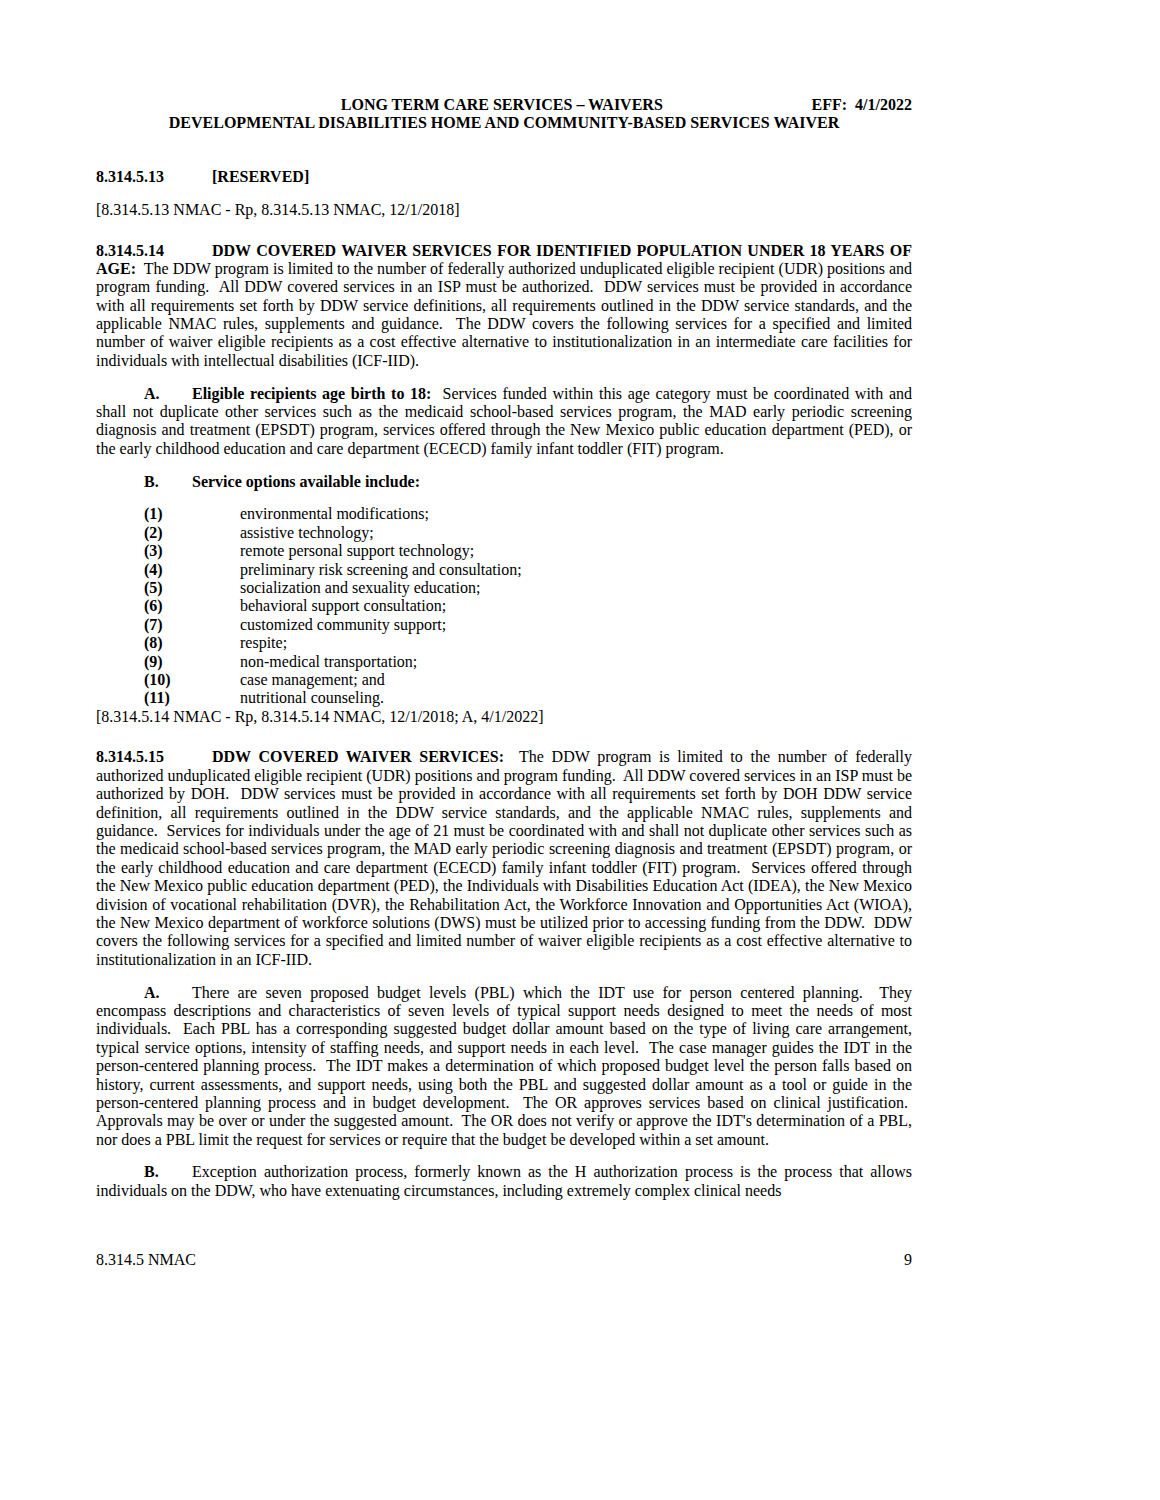LONG TERM CARE SERVICES – WAIVERS EFF: 4/1/2022
DEVELOPMENTAL DISABILITIES HOME AND COMMUNITY-BASED SERVICES WAIVER
8.314.5.13 [RESERVED]
[8.314.5.13 NMAC - Rp, 8.314.5.13 NMAC, 12/1/2018]
8.314.5.14 DDW COVERED WAIVER SERVICES FOR IDENTIFIED POPULATION UNDER 18 YEARS OF AGE: The DDW program is limited to the number of federally authorized unduplicated eligible recipient (UDR) positions and program funding. All DDW covered services in an ISP must be authorized. DDW services must be provided in accordance with all requirements set forth by DDW service definitions, all requirements outlined in the DDW service standards, and the applicable NMAC rules, supplements and guidance. The DDW covers the following services for a specified and limited number of waiver eligible recipients as a cost effective alternative to institutionalization in an intermediate care facilities for individuals with intellectual disabilities (ICF-IID).
A. Eligible recipients age birth to 18: Services funded within this age category must be coordinated with and shall not duplicate other services such as the medicaid school-based services program, the MAD early periodic screening diagnosis and treatment (EPSDT) program, services offered through the New Mexico public education department (PED), or the early childhood education and care department (ECECD) family infant toddler (FIT) program.
B. Service options available include:
(1) environmental modifications;
(2) assistive technology;
(3) remote personal support technology;
(4) preliminary risk screening and consultation;
(5) socialization and sexuality education;
(6) behavioral support consultation;
(7) customized community support;
(8) respite;
(9) non-medical transportation;
(10) case management; and
(11) nutritional counseling.
[8.314.5.14 NMAC - Rp, 8.314.5.14 NMAC, 12/1/2018; A, 4/1/2022]
8.314.5.15 DDW COVERED WAIVER SERVICES: The DDW program is limited to the number of federally authorized unduplicated eligible recipient (UDR) positions and program funding. All DDW covered services in an ISP must be authorized by DOH. DDW services must be provided in accordance with all requirements set forth by DOH DDW service definition, all requirements outlined in the DDW service standards, and the applicable NMAC rules, supplements and guidance. Services for individuals under the age of 21 must be coordinated with and shall not duplicate other services such as the medicaid school-based services program, the MAD early periodic screening diagnosis and treatment (EPSDT) program, or the early childhood education and care department (ECECD) family infant toddler (FIT) program. Services offered through the New Mexico public education department (PED), the Individuals with Disabilities Education Act (IDEA), the New Mexico division of vocational rehabilitation (DVR), the Rehabilitation Act, the Workforce Innovation and Opportunities Act (WIOA), the New Mexico department of workforce solutions (DWS) must be utilized prior to accessing funding from the DDW. DDW covers the following services for a specified and limited number of waiver eligible recipients as a cost effective alternative to institutionalization in an ICF-IID.
A. There are seven proposed budget levels (PBL) which the IDT use for person centered planning. They encompass descriptions and characteristics of seven levels of typical support needs designed to meet the needs of most individuals. Each PBL has a corresponding suggested budget dollar amount based on the type of living care arrangement, typical service options, intensity of staffing needs, and support needs in each level. The case manager guides the IDT in the person-centered planning process. The IDT makes a determination of which proposed budget level the person falls based on history, current assessments, and support needs, using both the PBL and suggested dollar amount as a tool or guide in the person-centered planning process and in budget development. The OR approves services based on clinical justification. Approvals may be over or under the suggested amount. The OR does not verify or approve the IDT's determination of a PBL, nor does a PBL limit the request for services or require that the budget be developed within a set amount.
B. Exception authorization process, formerly known as the H authorization process is the process that allows individuals on the DDW, who have extenuating circumstances, including extremely complex clinical needs
8.314.5 NMAC 9